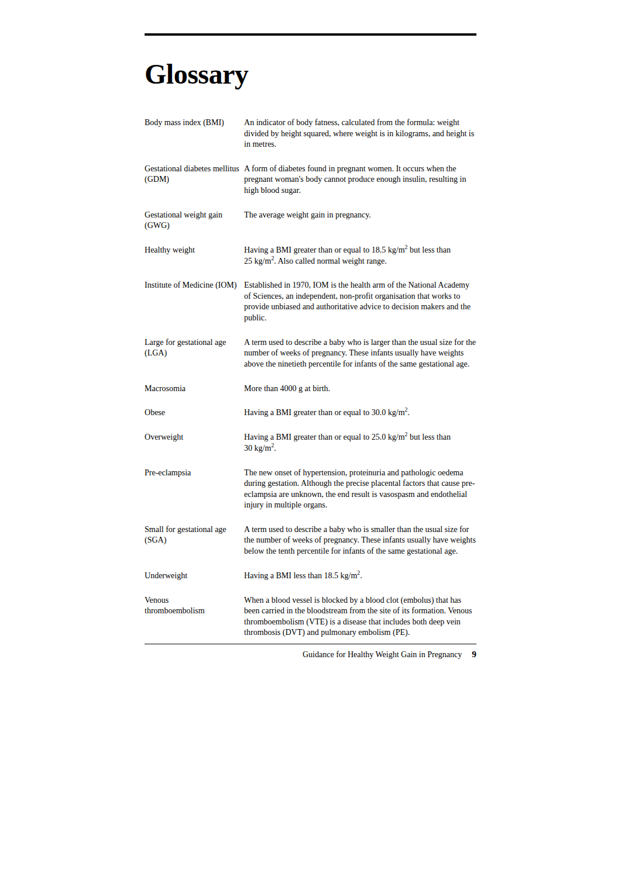Glossary
| Body mass index (BMI) | An indicator of body fatness, calculated from the formula: weight divided by height squared, where weight is in kilograms, and height is in metres. |
| Gestational diabetes mellitus (GDM) | A form of diabetes found in pregnant women. It occurs when the pregnant woman's body cannot produce enough insulin, resulting in high blood sugar. |
| Gestational weight gain (GWG) | The average weight gain in pregnancy. |
| Healthy weight | Having a BMI greater than or equal to 18.5 kg/m 2 but less than 25 kg/m 2 . Also called normal weight range. |
| Institute of Medicine (IOM) | Established in 1970, IOM is the health arm of the National Academy of Sciences, an independent, non-profit organisation that works to provide unbiased and authoritative advice to decision makers and the public. |
| Large for gestational age (LGA) | A term used to describe a baby who is larger than the usual size for the number of weeks of pregnancy. These infants usually have weights above the ninetieth percentile for infants of the same gestational age. |
| Macrosomia | More than 4000 g at birth. |
| Obese | Having a BMI greater than or equal to 30.0 kg/m 2 . |
| Overweight | Having a BMI greater than or equal to 25.0 kg/m 2 but less than 30 kg/m 2 . |
| Pre-eclampsia | The new onset of hypertension, proteinuria and pathologic oedema during gestation. Although the precise placental factors that cause pre-eclampsia are unknown, the end result is vasospasm and endothelial injury in multiple organs. |
| Small for gestational age (SGA) | A term used to describe a baby who is smaller than the usual size for the number of weeks of pregnancy. These infants usually have weights below the tenth percentile for infants of the same gestational age. |
| Underweight | Having a BMI less than 18.5 kg/m 2 . |
| Venous thromboembolism | When a blood vessel is blocked by a blood clot (embolus) that has been carried in the bloodstream from the site of its formation. Venous thromboembolism (VTE) is a disease that includes both deep vein thrombosis (DVT) and pulmonary embolism (PE). |
Guidance for Healthy Weight Gain in Pregnancy9